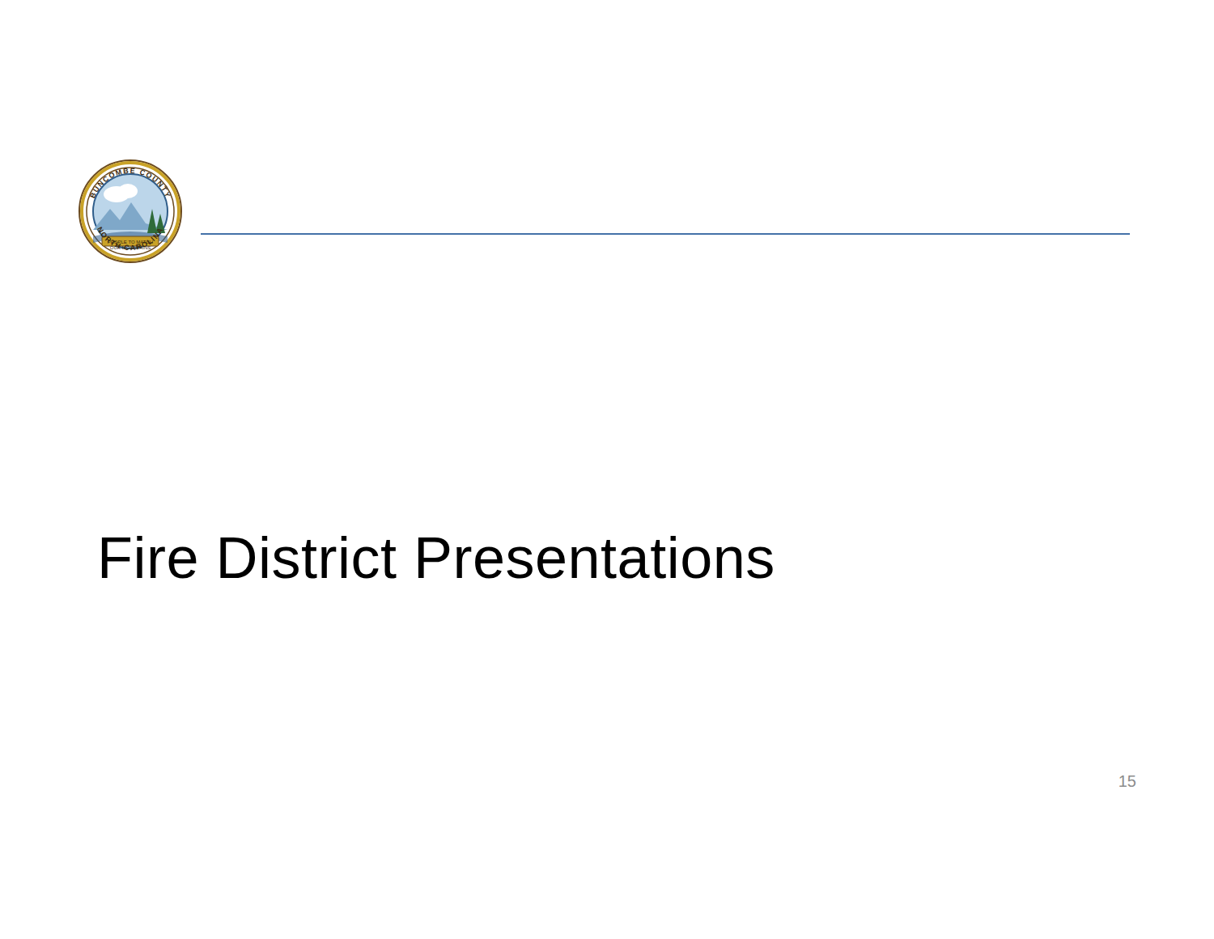PEOPLE TO MATCH OUR MOUNTAINS BUNCOMBE COUNTY NORTH CAROLINA
Fire District Presentations
15